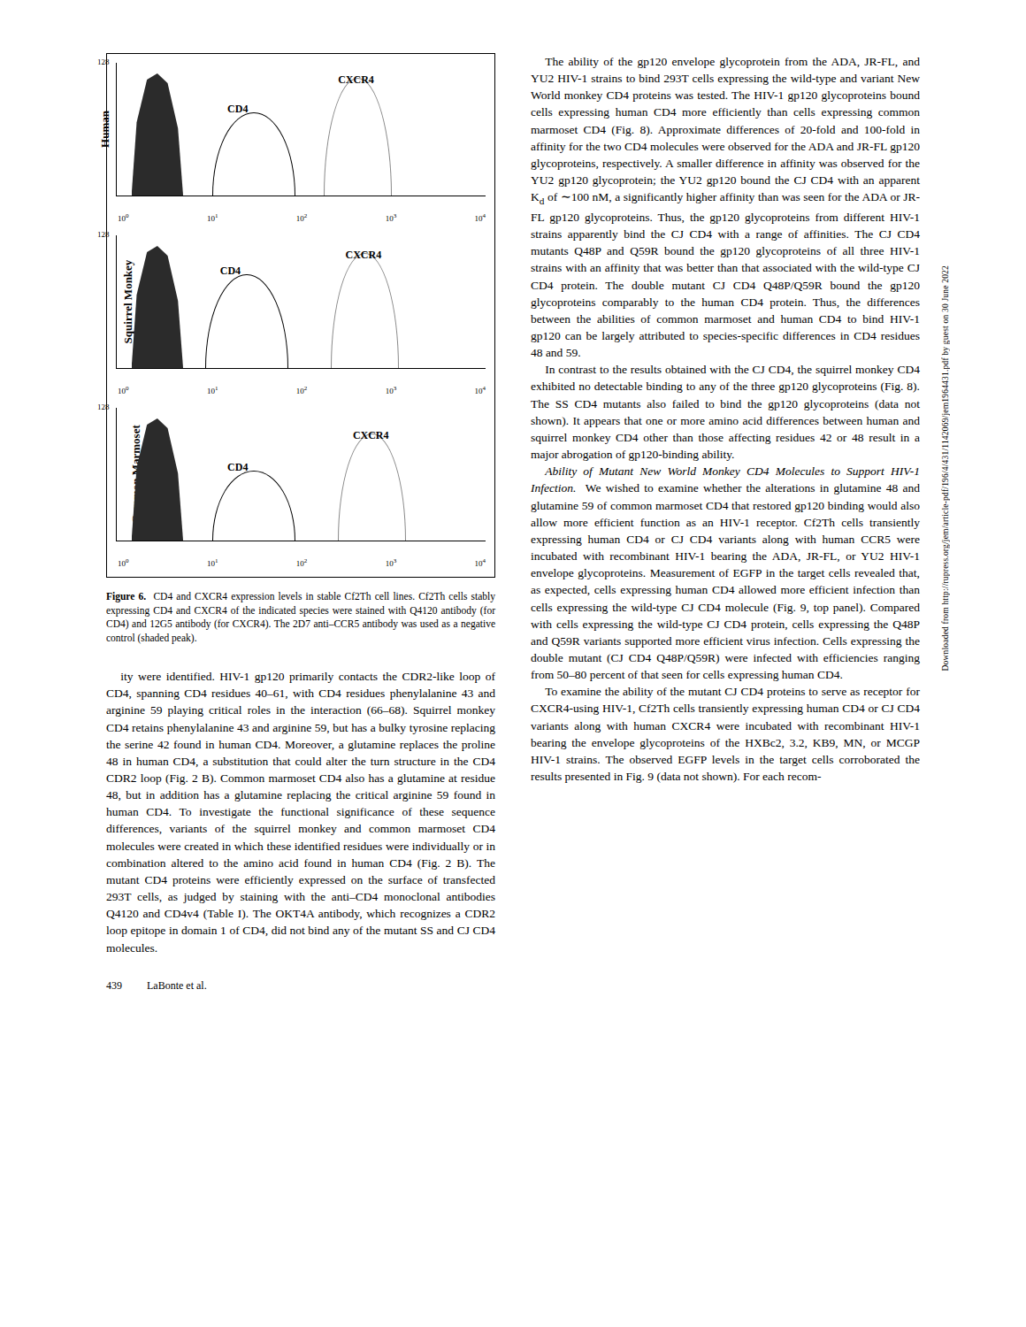Downloaded from http://rupress.org/jem/article-pdf/196/4/431/1142069/jem1964431.pdf by guest on 30 June 2022
Human 128
CD4 CXCR4
100101102103104
Squirrel Monkey 128
CD4 CXCR4
100101102103104
Common Marmoset 128
CD4 CXCR4
100101102103104
Figure 6. CD4 and CXCR4 expression levels in stable Cf2Th cell lines. Cf2Th cells stably expressing CD4 and CXCR4 of the indicated species were stained with Q4120 antibody (for CD4) and 12G5 antibody (for CXCR4). The 2D7 anti–CCR5 antibody was used as a negative control (shaded peak).
ity were identified. HIV-1 gp120 primarily contacts the CDR2-like loop of CD4, spanning CD4 residues 40–61, with CD4 residues phenylalanine 43 and arginine 59 playing critical roles in the interaction (66–68). Squirrel monkey CD4 retains phenylalanine 43 and arginine 59, but has a bulky tyrosine replacing the serine 42 found in human CD4. Moreover, a glutamine replaces the proline 48 in human CD4, a substitution that could alter the turn structure in the CD4 CDR2 loop (Fig. 2 B). Common marmoset CD4 also has a glutamine at residue 48, but in addition has a glutamine replacing the critical arginine 59 found in human CD4. To investigate the functional significance of these sequence differences, variants of the squirrel monkey and common marmoset CD4 molecules were created in which these identified residues were individually or in combination altered to the amino acid found in human CD4 (Fig. 2 B). The mutant CD4 proteins were efficiently expressed on the surface of transfected 293T cells, as judged by staining with the anti–CD4 monoclonal antibodies Q4120 and CD4v4 (Table I). The OKT4A antibody, which recognizes a CDR2 loop epitope in domain 1 of CD4, did not bind any of the mutant SS and CJ CD4 molecules.
439 LaBonte et al.
The ability of the gp120 envelope glycoprotein from the ADA, JR-FL, and YU2 HIV-1 strains to bind 293T cells expressing the wild-type and variant New World monkey CD4 proteins was tested. The HIV-1 gp120 glycoproteins bound cells expressing human CD4 more efficiently than cells expressing common marmoset CD4 (Fig. 8). Approximate differences of 20-fold and 100-fold in affinity for the two CD4 molecules were observed for the ADA and JR-FL gp120 glycoproteins, respectively. A smaller difference in affinity was observed for the YU2 gp120 glycoprotein; the YU2 gp120 bound the CJ CD4 with an apparent Kd of ∼100 nM, a significantly higher affinity than was seen for the ADA or JR-FL gp120 glycoproteins. Thus, the gp120 glycoproteins from different HIV-1 strains apparently bind the CJ CD4 with a range of affinities. The CJ CD4 mutants Q48P and Q59R bound the gp120 glycoproteins of all three HIV-1 strains with an affinity that was better than that associated with the wild-type CJ CD4 protein. The double mutant CJ CD4 Q48P/Q59R bound the gp120 glycoproteins comparably to the human CD4 protein. Thus, the differences between the abilities of common marmoset and human CD4 to bind HIV-1 gp120 can be largely attributed to species-specific differences in CD4 residues 48 and 59.
In contrast to the results obtained with the CJ CD4, the squirrel monkey CD4 exhibited no detectable binding to any of the three gp120 glycoproteins (Fig. 8). The SS CD4 mutants also failed to bind the gp120 glycoproteins (data not shown). It appears that one or more amino acid differences between human and squirrel monkey CD4 other than those affecting residues 42 or 48 result in a major abrogation of gp120-binding ability.
Ability of Mutant New World Monkey CD4 Molecules to Support HIV-1 Infection. We wished to examine whether the alterations in glutamine 48 and glutamine 59 of common marmoset CD4 that restored gp120 binding would also allow more efficient function as an HIV-1 receptor. Cf2Th cells transiently expressing human CD4 or CJ CD4 variants along with human CCR5 were incubated with recombinant HIV-1 bearing the ADA, JR-FL, or YU2 HIV-1 envelope glycoproteins. Measurement of EGFP in the target cells revealed that, as expected, cells expressing human CD4 allowed more efficient infection than cells expressing the wild-type CJ CD4 molecule (Fig. 9, top panel). Compared with cells expressing the wild-type CJ CD4 protein, cells expressing the Q48P and Q59R variants supported more efficient virus infection. Cells expressing the double mutant (CJ CD4 Q48P/Q59R) were infected with efficiencies ranging from 50–80 percent of that seen for cells expressing human CD4.
To examine the ability of the mutant CJ CD4 proteins to serve as receptor for CXCR4-using HIV-1, Cf2Th cells transiently expressing human CD4 or CJ CD4 variants along with human CXCR4 were incubated with recombinant HIV-1 bearing the envelope glycoproteins of the HXBc2, 3.2, KB9, MN, or MCGP HIV-1 strains. The observed EGFP levels in the target cells corroborated the results presented in Fig. 9 (data not shown). For each recom-